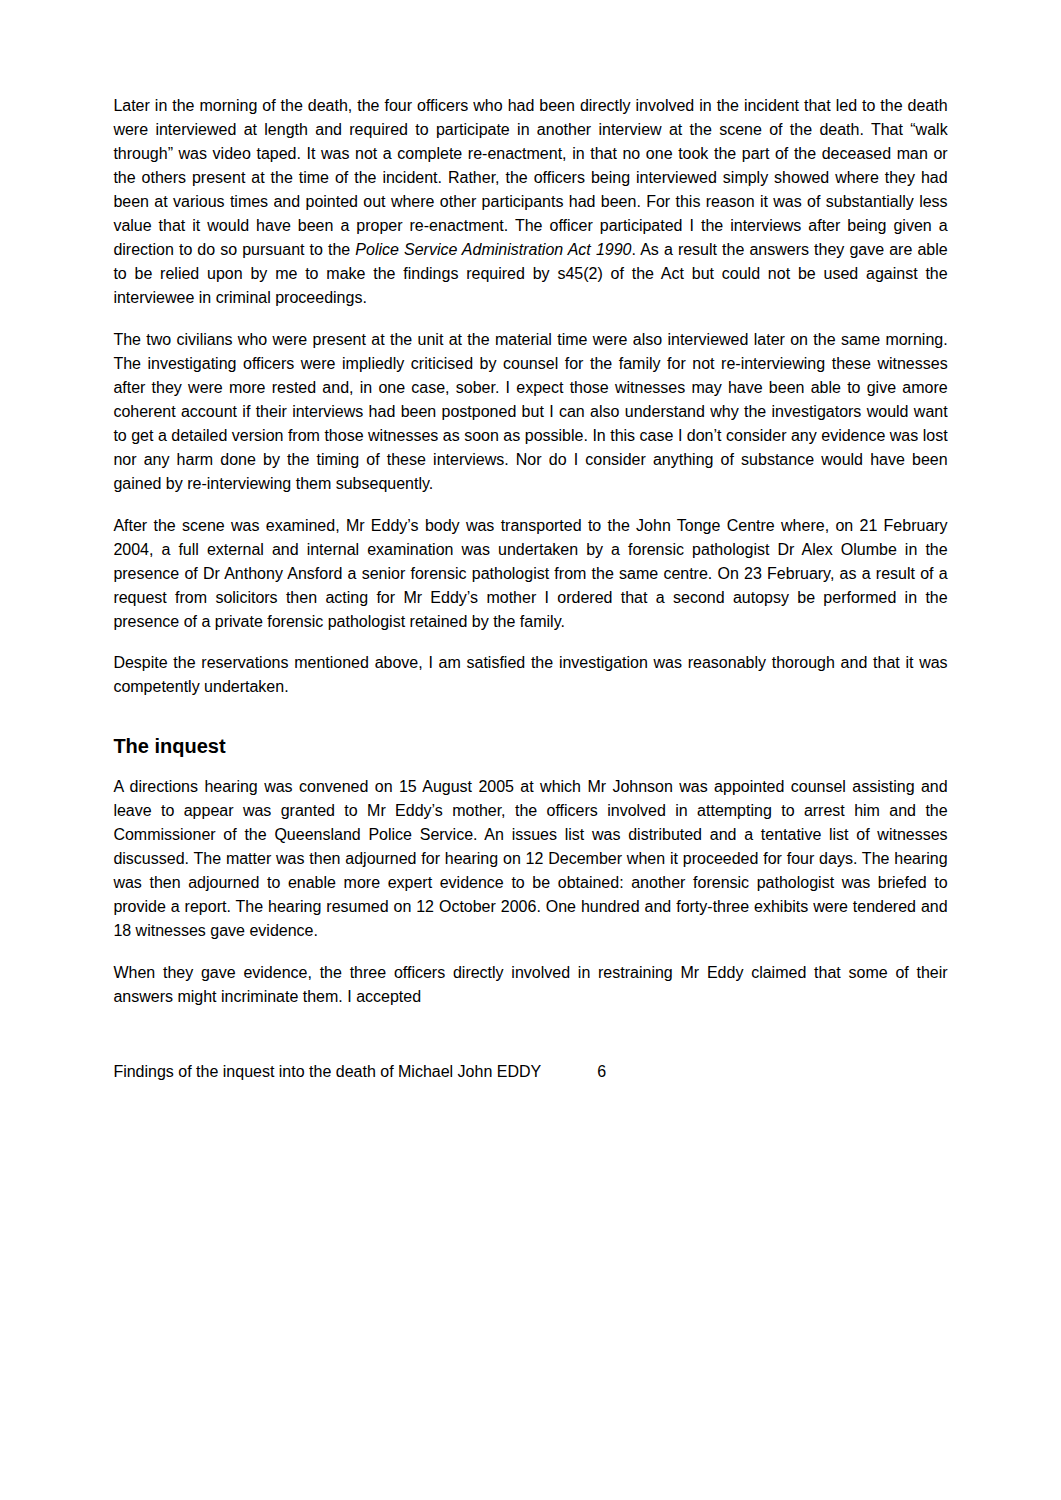Later in the morning of the death, the four officers who had been directly involved in the incident that led to the death were interviewed at length and required to participate in another interview at the scene of the death. That “walk through” was video taped. It was not a complete re-enactment, in that no one took the part of the deceased man or the others present at the time of the incident. Rather, the officers being interviewed simply showed where they had been at various times and pointed out where other participants had been. For this reason it was of substantially less value that it would have been a proper re-enactment. The officer participated I the interviews after being given a direction to do so pursuant to the Police Service Administration Act 1990. As a result the answers they gave are able to be relied upon by me to make the findings required by s45(2) of the Act but could not be used against the interviewee in criminal proceedings.
The two civilians who were present at the unit at the material time were also interviewed later on the same morning. The investigating officers were impliedly criticised by counsel for the family for not re-interviewing these witnesses after they were more rested and, in one case, sober. I expect those witnesses may have been able to give amore coherent account if their interviews had been postponed but I can also understand why the investigators would want to get a detailed version from those witnesses as soon as possible. In this case I don’t consider any evidence was lost nor any harm done by the timing of these interviews. Nor do I consider anything of substance would have been gained by re-interviewing them subsequently.
After the scene was examined, Mr Eddy’s body was transported to the John Tonge Centre where, on 21 February 2004, a full external and internal examination was undertaken by a forensic pathologist Dr Alex Olumbe in the presence of Dr Anthony Ansford a senior forensic pathologist from the same centre. On 23 February, as a result of a request from solicitors then acting for Mr Eddy’s mother I ordered that a second autopsy be performed in the presence of a private forensic pathologist retained by the family.
Despite the reservations mentioned above, I am satisfied the investigation was reasonably thorough and that it was competently undertaken.
The inquest
A directions hearing was convened on 15 August 2005 at which Mr Johnson was appointed counsel assisting and leave to appear was granted to Mr Eddy’s mother, the officers involved in attempting to arrest him and the Commissioner of the Queensland Police Service. An issues list was distributed and a tentative list of witnesses discussed. The matter was then adjourned for hearing on 12 December when it proceeded for four days. The hearing was then adjourned to enable more expert evidence to be obtained: another forensic pathologist was briefed to provide a report. The hearing resumed on 12 October 2006. One hundred and forty-three exhibits were tendered and 18 witnesses gave evidence.
When they gave evidence, the three officers directly involved in restraining Mr Eddy claimed that some of their answers might incriminate them. I accepted
Findings of the inquest into the death of Michael John EDDY6